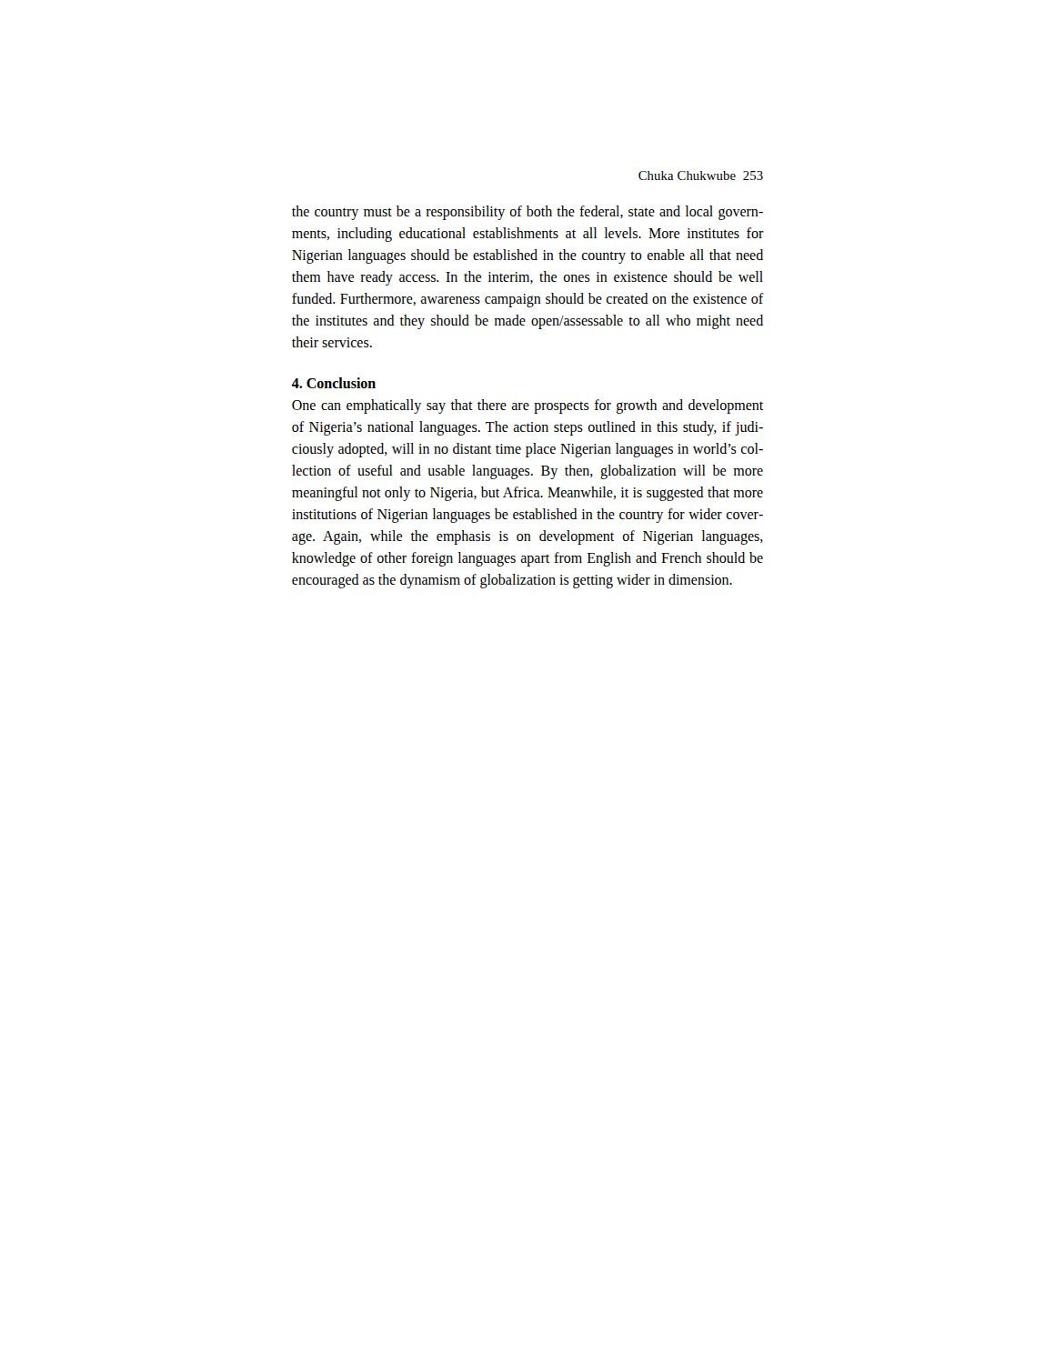Chuka Chukwube 253
the country must be a responsibility of both the federal, state and local governments, including educational establishments at all levels. More institutes for Nigerian languages should be established in the country to enable all that need them have ready access. In the interim, the ones in existence should be well funded. Furthermore, awareness campaign should be created on the existence of the institutes and they should be made open/assessable to all who might need their services.
4. Conclusion
One can emphatically say that there are prospects for growth and development of Nigeria’s national languages. The action steps outlined in this study, if judiciously adopted, will in no distant time place Nigerian languages in world’s collection of useful and usable languages. By then, globalization will be more meaningful not only to Nigeria, but Africa. Meanwhile, it is suggested that more institutions of Nigerian languages be established in the country for wider coverage. Again, while the emphasis is on development of Nigerian languages, knowledge of other foreign languages apart from English and French should be encouraged as the dynamism of globalization is getting wider in dimension.